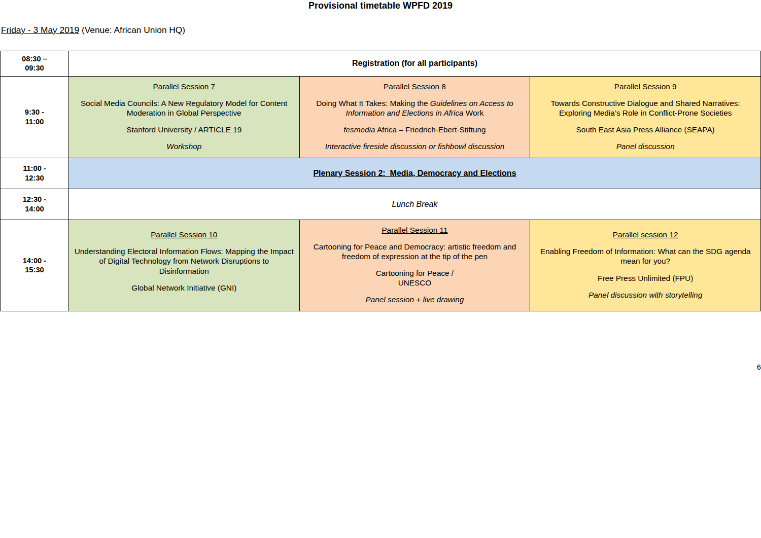Provisional timetable WPFD 2019
Friday - 3 May 2019 (Venue: African Union HQ)
| 08:30 – 09:30 | Registration (for all participants) |
| 9:30 - 11:00 | Parallel Session 7 Social Media Councils: A New Regulatory Model for Content Moderation in Global Perspective Stanford University / ARTICLE 19 Workshop | Parallel Session 8 Doing What It Takes: Making the Guidelines on Access to Information and Elections in Africa Work fesmedia Africa – Friedrich-Ebert-Stiftung Interactive fireside discussion or fishbowl discussion | Parallel Session 9 Towards Constructive Dialogue and Shared Narratives: Exploring Media’s Role in Conflict-Prone Societies South East Asia Press Alliance (SEAPA) Panel discussion |
| 11:00 - 12:30 | Plenary Session 2: Media, Democracy and Elections |
| 12:30 - 14:00 | Lunch Break |
| 14:00 - 15:30 | Parallel Session 10 Understanding Electoral Information Flows: Mapping the Impact of Digital Technology from Network Disruptions to Disinformation Global Network Initiative (GNI) | Parallel Session 11 Cartooning for Peace and Democracy: artistic freedom and freedom of expression at the tip of the pen Cartooning for Peace / UNESCO Panel session + live drawing | Parallel session 12 Enabling Freedom of Information: What can the SDG agenda mean for you? Free Press Unlimited (FPU) Panel discussion with storytelling |
6